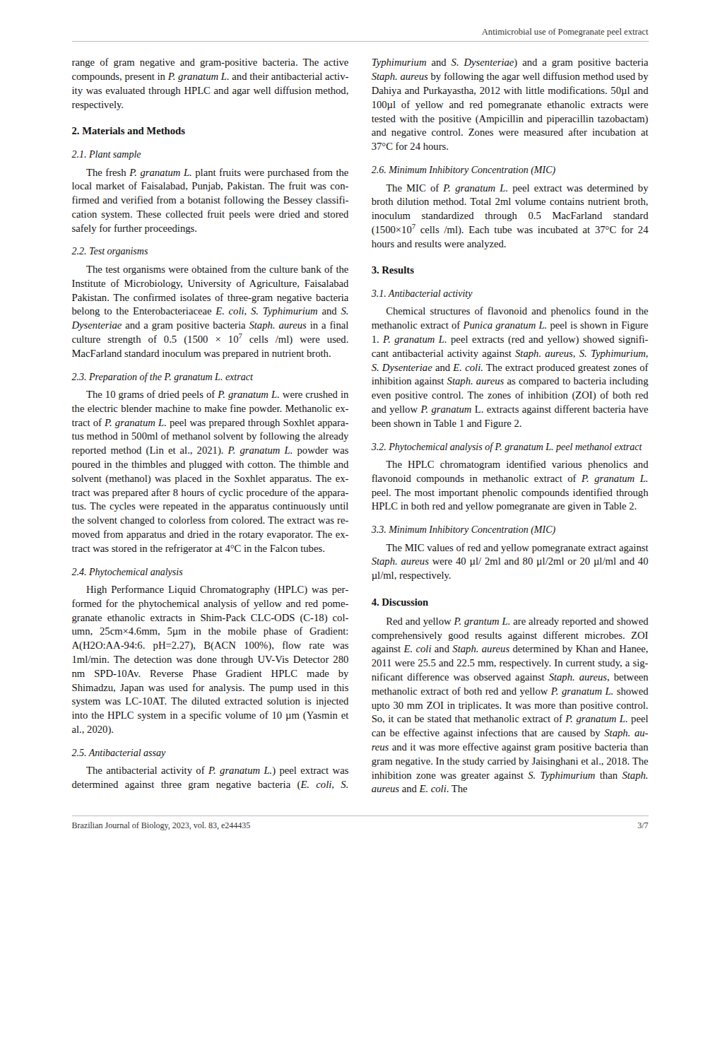Antimicrobial use of Pomegranate peel extract
range of gram negative and gram-positive bacteria. The active compounds, present in P. granatum L. and their antibacterial activity was evaluated through HPLC and agar well diffusion method, respectively.
2. Materials and Methods
2.1. Plant sample
The fresh P. granatum L. plant fruits were purchased from the local market of Faisalabad, Punjab, Pakistan. The fruit was confirmed and verified from a botanist following the Bessey classification system. These collected fruit peels were dried and stored safely for further proceedings.
2.2. Test organisms
The test organisms were obtained from the culture bank of the Institute of Microbiology, University of Agriculture, Faisalabad Pakistan. The confirmed isolates of three-gram negative bacteria belong to the Enterobacteriaceae E. coli, S. Typhimurium and S. Dysenteriae and a gram positive bacteria Staph. aureus in a final culture strength of 0.5 (1500 × 107 cells /ml) were used. MacFarland standard inoculum was prepared in nutrient broth.
2.3. Preparation of the P. granatum L. extract
The 10 grams of dried peels of P. granatum L. were crushed in the electric blender machine to make fine powder. Methanolic extract of P. granatum L. peel was prepared through Soxhlet apparatus method in 500ml of methanol solvent by following the already reported method (Lin et al., 2021). P. granatum L. powder was poured in the thimbles and plugged with cotton. The thimble and solvent (methanol) was placed in the Soxhlet apparatus. The extract was prepared after 8 hours of cyclic procedure of the apparatus. The cycles were repeated in the apparatus continuously until the solvent changed to colorless from colored. The extract was removed from apparatus and dried in the rotary evaporator. The extract was stored in the refrigerator at 4°C in the Falcon tubes.
2.4. Phytochemical analysis
High Performance Liquid Chromatography (HPLC) was performed for the phytochemical analysis of yellow and red pomegranate ethanolic extracts in Shim-Pack CLC-ODS (C-18) column, 25cm×4.6mm, 5µm in the mobile phase of Gradient: A(H2O:AA-94:6. pH=2.27), B(ACN 100%), flow rate was 1ml/min. The detection was done through UV-Vis Detector 280 nm SPD-10Av. Reverse Phase Gradient HPLC made by Shimadzu, Japan was used for analysis. The pump used in this system was LC-10AT. The diluted extracted solution is injected into the HPLC system in a specific volume of 10 µm (Yasmin et al., 2020).
2.5. Antibacterial assay
The antibacterial activity of P. granatum L.) peel extract was determined against three gram negative bacteria (E. coli, S. Typhimurium and S. Dysenteriae) and a gram positive bacteria Staph. aureus by following the agar well diffusion method used by Dahiya and Purkayastha, 2012 with little modifications. 50µl and 100µl of yellow and red pomegranate ethanolic extracts were tested with the positive (Ampicillin and piperacillin tazobactam) and negative control. Zones were measured after incubation at 37°C for 24 hours.
2.6. Minimum Inhibitory Concentration (MIC)
The MIC of P. granatum L. peel extract was determined by broth dilution method. Total 2ml volume contains nutrient broth, inoculum standardized through 0.5 MacFarland standard (1500×107 cells /ml). Each tube was incubated at 37°C for 24 hours and results were analyzed.
3. Results
3.1. Antibacterial activity
Chemical structures of flavonoid and phenolics found in the methanolic extract of Punica granatum L. peel is shown in Figure 1. P. granatum L. peel extracts (red and yellow) showed significant antibacterial activity against Staph. aureus, S. Typhimurium, S. Dysenteriae and E. coli. The extract produced greatest zones of inhibition against Staph. aureus as compared to bacteria including even positive control. The zones of inhibition (ZOI) of both red and yellow P. granatum L. extracts against different bacteria have been shown in Table 1 and Figure 2.
3.2. Phytochemical analysis of P. granatum L. peel methanol extract
The HPLC chromatogram identified various phenolics and flavonoid compounds in methanolic extract of P. granatum L. peel. The most important phenolic compounds identified through HPLC in both red and yellow pomegranate are given in Table 2.
3.3. Minimum Inhibitory Concentration (MIC)
The MIC values of red and yellow pomegranate extract against Staph. aureus were 40 µl/ 2ml and 80 µl/2ml or 20 µl/ml and 40 µl/ml, respectively.
4. Discussion
Red and yellow P. grantum L. are already reported and showed comprehensively good results against different microbes. ZOI against E. coli and Staph. aureus determined by Khan and Hanee, 2011 were 25.5 and 22.5 mm, respectively. In current study, a significant difference was observed against Staph. aureus, between methanolic extract of both red and yellow P. granatum L. showed upto 30 mm ZOI in triplicates. It was more than positive control. So, it can be stated that methanolic extract of P. granatum L. peel can be effective against infections that are caused by Staph. aureus and it was more effective against gram positive bacteria than gram negative. In the study carried by Jaisinghani et al., 2018. The inhibition zone was greater against S. Typhimurium than Staph. aureus and E. coli. The
Brazilian Journal of Biology, 2023, vol. 83, e244435 3/7